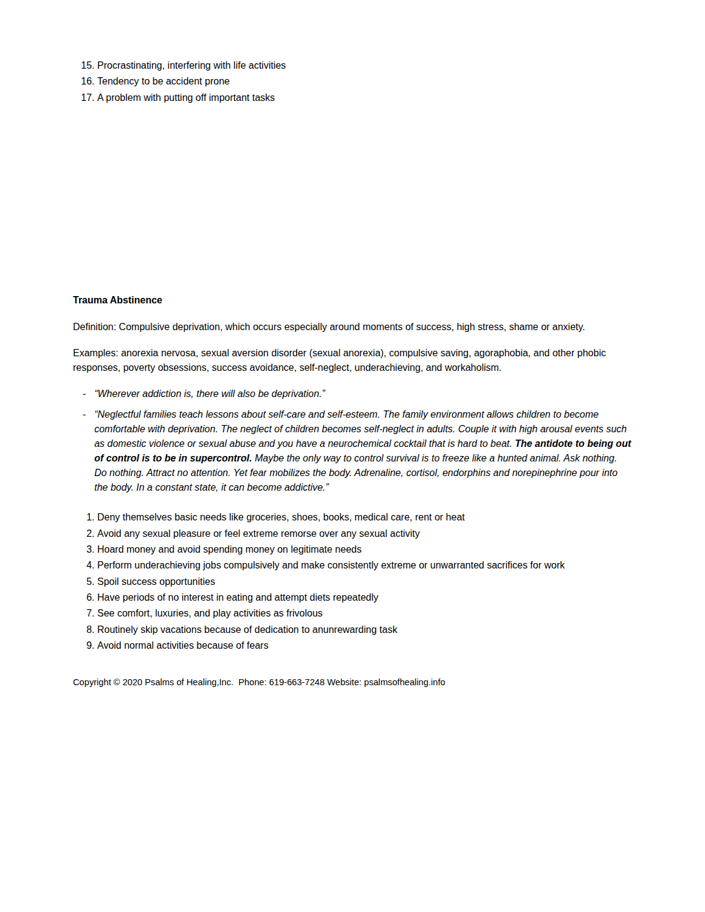Procrastinating, interfering with life activities
Tendency to be accident prone
A problem with putting off important tasks
Trauma Abstinence
Definition: Compulsive deprivation, which occurs especially around moments of success, high stress, shame or anxiety.
Examples: anorexia nervosa, sexual aversion disorder (sexual anorexia), compulsive saving, agoraphobia, and other phobic responses, poverty obsessions, success avoidance, self-neglect, underachieving, and workaholism.
“Wherever addiction is, there will also be deprivation.”
“Neglectful families teach lessons about self-care and self-esteem. The family environment allows children to become comfortable with deprivation. The neglect of children becomes self-neglect in adults. Couple it with high arousal events such as domestic violence or sexual abuse and you have a neurochemical cocktail that is hard to beat. The antidote to being out of control is to be in supercontrol. Maybe the only way to control survival is to freeze like a hunted animal. Ask nothing. Do nothing. Attract no attention. Yet fear mobilizes the body. Adrenaline, cortisol, endorphins and norepinephrine pour into the body. In a constant state, it can become addictive.”
Deny themselves basic needs like groceries, shoes, books, medical care, rent or heat
Avoid any sexual pleasure or feel extreme remorse over any sexual activity
Hoard money and avoid spending money on legitimate needs
Perform underachieving jobs compulsively and make consistently extreme or unwarranted sacrifices for work
Spoil success opportunities
Have periods of no interest in eating and attempt diets repeatedly
See comfort, luxuries, and play activities as frivolous
Routinely skip vacations because of dedication to anunrewarding task
Avoid normal activities because of fears
Copyright © 2020 Psalms of Healing,Inc. Phone: 619-663-7248 Website: psalmsofhealing.info